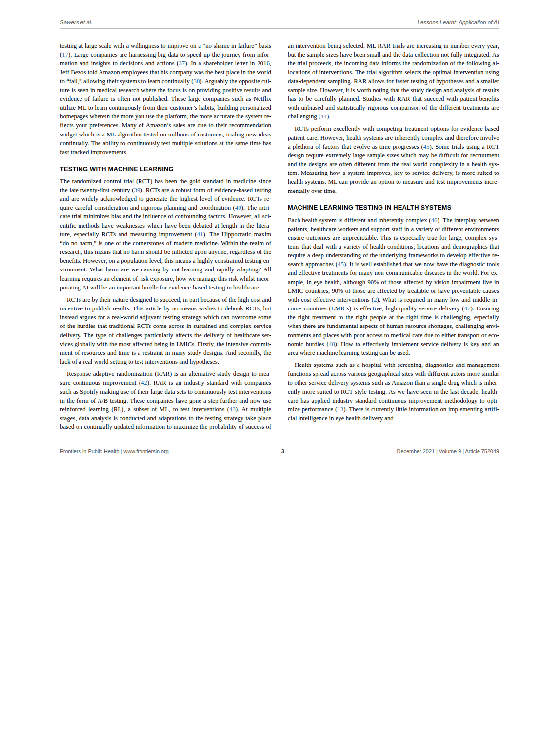Sawers et al. Lessons Learnt: Application of AI
testing at large scale with a willingness to improve on a “no shame in failure” basis (17). Large companies are harnessing big data to speed up the journey from information and insights to decisions and actions (37). In a shareholder letter in 2016, Jeff Bezos told Amazon employees that his company was the best place in the world to “fail,” allowing their systems to learn continually (38). Arguably the opposite culture is seen in medical research where the focus is on providing positive results and evidence of failure is often not published. These large companies such as Netflix utilize ML to learn continuously from their customer’s habits, building personalized homepages wherein the more you use the platform, the more accurate the system reflects your preferences. Many of Amazon’s sales are due to their recommendation widget which is a ML algorithm tested on millions of customers, trialing new ideas continually. The ability to continuously test multiple solutions at the same time has fast tracked improvements.
Testing With Machine Learning
The randomized control trial (RCT) has been the gold standard in medicine since the late twenty-first century (39). RCTs are a robust form of evidence-based testing and are widely acknowledged to generate the highest level of evidence. RCTs require careful consideration and rigorous planning and coordination (40). The intricate trial minimizes bias and the influence of confounding factors. However, all scientific methods have weaknesses which have been debated at length in the literature, especially RCTs and measuring improvement (41). The Hippocratic maxim “do no harm,” is one of the cornerstones of modern medicine. Within the realm of research, this means that no harm should be inflicted upon anyone, regardless of the benefits. However, on a population level, this means a highly constrained testing environment. What harm are we causing by not learning and rapidly adapting? All learning requires an element of risk exposure, how we manage this risk whilst incorporating AI will be an important hurdle for evidence-based testing in healthcare.
RCTs are by their nature designed to succeed, in part because of the high cost and incentive to publish results. This article by no means wishes to debunk RCTs, but instead argues for a real-world adjuvant testing strategy which can overcome some of the hurdles that traditional RCTs come across in sustained and complex service delivery. The type of challenges particularly affects the delivery of healthcare services globally with the most affected being in LMICs. Firstly, the intensive commitment of resources and time is a restraint in many study designs. And secondly, the lack of a real world setting to test interventions and hypotheses.
Response adaptive randomization (RAR) is an alternative study design to measure continuous improvement (42). RAR is an industry standard with companies such as Spotify making use of their large data sets to continuously test interventions in the form of A/B testing. These companies have gone a step further and now use reinforced learning (RL), a subset of ML, to test interventions (43). At multiple stages, data analysis is conducted and adaptations to the testing strategy take place based on continually updated information to maximize the probability of success of an intervention being selected. ML RAR trials are increasing in number every year, but the sample sizes have been small and the data collection not fully integrated. As the trial proceeds, the incoming data informs the randomization of the following allocations of interventions. The trial algorithm selects the optimal intervention using data-dependent sampling. RAR allows for faster testing of hypotheses and a smaller sample size. However, it is worth noting that the study design and analysis of results has to be carefully planned. Studies with RAR that succeed with patient-benefits with unbiased and statistically rigorous comparison of the different treatments are challenging (44).
RCTs perform excellently with competing treatment options for evidence-based patient care. However, health systems are inherently complex and therefore involve a plethora of factors that evolve as time progresses (45). Some trials using a RCT design require extremely large sample sizes which may be difficult for recruitment and the designs are often different from the real world complexity in a health system. Measuring how a system improves, key to service delivery, is more suited to health systems. ML can provide an option to measure and test improvements incrementally over time.
Machine Learning Testing in Health Systems
Each health system is different and inherently complex (46). The interplay between patients, healthcare workers and support staff in a variety of different environments ensure outcomes are unpredictable. This is especially true for large, complex systems that deal with a variety of health conditions, locations and demographics that require a deep understanding of the underlying frameworks to develop effective research approaches (45). It is well established that we now have the diagnostic tools and effective treatments for many non-communicable diseases in the world. For example, in eye health, although 90% of those affected by vision impairment live in LMIC countries, 90% of those are affected by treatable or have preventable causes with cost effective interventions (2). What is required in many low and middle-income countries (LMICs) is effective, high quality service delivery (47). Ensuring the right treatment to the right people at the right time is challenging, especially when there are fundamental aspects of human resource shortages, challenging environments and places with poor access to medical care due to either transport or economic hurdles (48). How to effectively implement service delivery is key and an area where machine learning testing can be used.
Health systems such as a hospital with screening, diagnostics and management functions spread across various geographical sites with different actors more similar to other service delivery systems such as Amazon than a single drug which is inherently more suited to RCT style testing. As we have seen in the last decade, healthcare has applied industry standard continuous improvement methodology to optimize performance (13). There is currently little information on implementing artificial intelligence in eye health delivery and
Frontiers in Public Health | www.frontiersin.org 3 December 2021 | Volume 9 | Article 752049